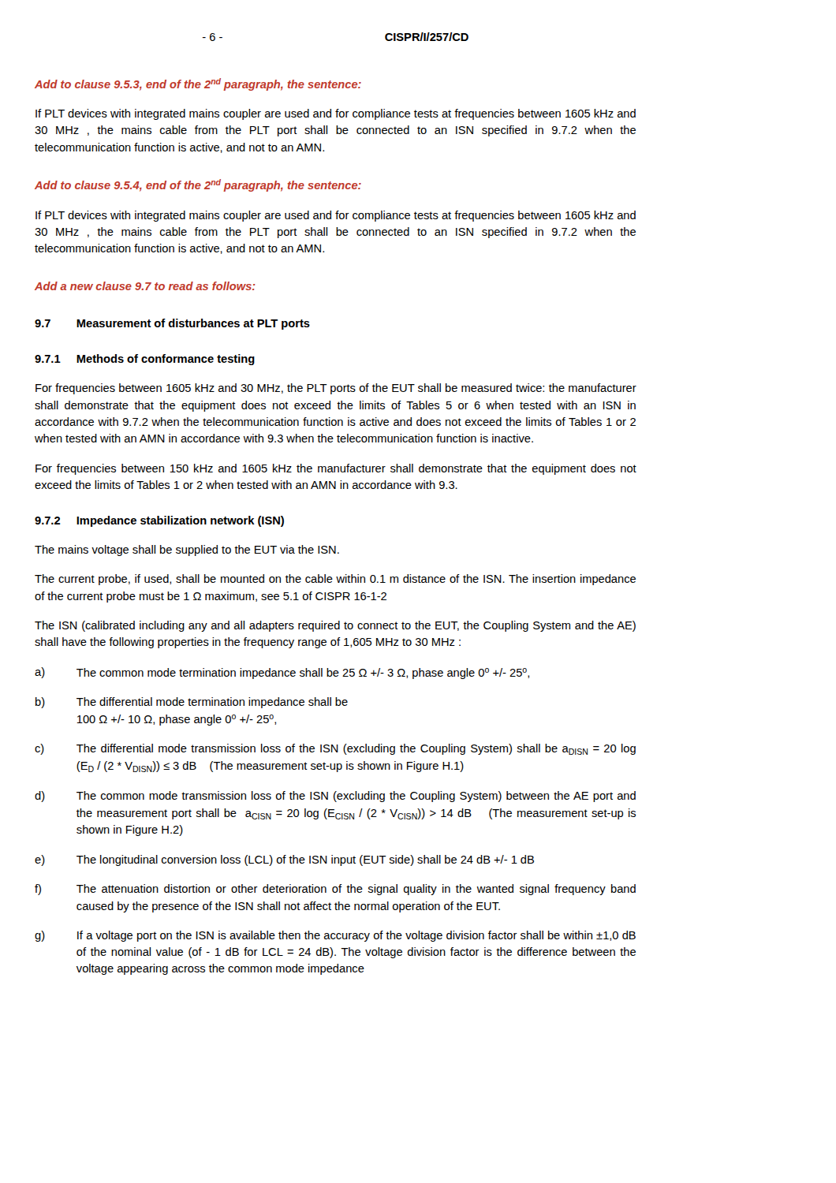- 6 - CISPR/I/257/CD
Add to clause 9.5.3, end of the 2nd paragraph, the sentence:
If PLT devices with integrated mains coupler are used and for compliance tests at frequencies between 1605 kHz and 30 MHz , the mains cable from the PLT port shall be connected to an ISN specified in 9.7.2 when the telecommunication function is active, and not to an AMN.
Add to clause 9.5.4, end of the 2nd paragraph, the sentence:
If PLT devices with integrated mains coupler are used and for compliance tests at frequencies between 1605 kHz and 30 MHz , the mains cable from the PLT port shall be connected to an ISN specified in 9.7.2 when the telecommunication function is active, and not to an AMN.
Add a new clause 9.7 to read as follows:
9.7 Measurement of disturbances at PLT ports
9.7.1 Methods of conformance testing
For frequencies between 1605 kHz and 30 MHz, the PLT ports of the EUT shall be measured twice: the manufacturer shall demonstrate that the equipment does not exceed the limits of Tables 5 or 6 when tested with an ISN in accordance with 9.7.2 when the telecommunication function is active and does not exceed the limits of Tables 1 or 2 when tested with an AMN in accordance with 9.3 when the telecommunication function is inactive.
For frequencies between 150 kHz and 1605 kHz the manufacturer shall demonstrate that the equipment does not exceed the limits of Tables 1 or 2 when tested with an AMN in accordance with 9.3.
9.7.2 Impedance stabilization network (ISN)
The mains voltage shall be supplied to the EUT via the ISN.
The current probe, if used, shall be mounted on the cable within 0.1 m distance of the ISN. The insertion impedance of the current probe must be 1 Ω maximum, see 5.1 of CISPR 16-1-2
The ISN (calibrated including any and all adapters required to connect to the EUT, the Coupling System and the AE) shall have the following properties in the frequency range of 1,605 MHz to 30 MHz :
a) The common mode termination impedance shall be 25 Ω +/- 3 Ω, phase angle 0o +/- 25o,
b) The differential mode termination impedance shall be
100 Ω +/- 10 Ω, phase angle 0o +/- 25o,
c) The differential mode transmission loss of the ISN (excluding the Coupling System) shall be aDISN = 20 log (ED / (2 * VDISN)) ≤ 3 dB (The measurement set-up is shown in Figure H.1)
d) The common mode transmission loss of the ISN (excluding the Coupling System) between the AE port and the measurement port shall be aCISN = 20 log (ECISN / (2 * VCISN)) > 14 dB (The measurement set-up is shown in Figure H.2)
e) The longitudinal conversion loss (LCL) of the ISN input (EUT side) shall be 24 dB +/- 1 dB
f) The attenuation distortion or other deterioration of the signal quality in the wanted signal frequency band caused by the presence of the ISN shall not affect the normal operation of the EUT.
g) If a voltage port on the ISN is available then the accuracy of the voltage division factor shall be within ±1,0 dB of the nominal value (of - 1 dB for LCL = 24 dB). The voltage division factor is the difference between the voltage appearing across the common mode impedance